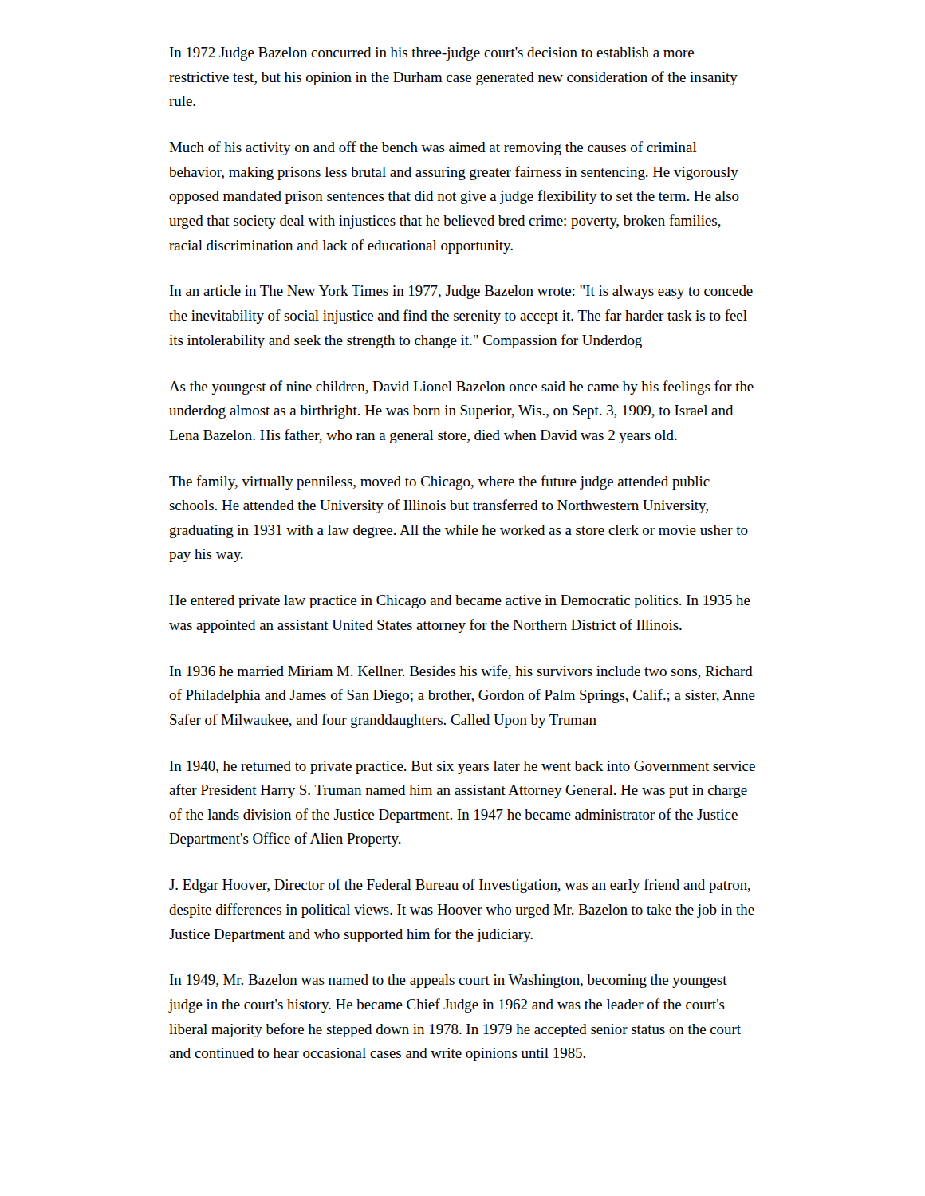In 1972 Judge Bazelon concurred in his three-judge court's decision to establish a more restrictive test, but his opinion in the Durham case generated new consideration of the insanity rule.
Much of his activity on and off the bench was aimed at removing the causes of criminal behavior, making prisons less brutal and assuring greater fairness in sentencing. He vigorously opposed mandated prison sentences that did not give a judge flexibility to set the term. He also urged that society deal with injustices that he believed bred crime: poverty, broken families, racial discrimination and lack of educational opportunity.
In an article in The New York Times in 1977, Judge Bazelon wrote: "It is always easy to concede the inevitability of social injustice and find the serenity to accept it. The far harder task is to feel its intolerability and seek the strength to change it." Compassion for Underdog
As the youngest of nine children, David Lionel Bazelon once said he came by his feelings for the underdog almost as a birthright. He was born in Superior, Wis., on Sept. 3, 1909, to Israel and Lena Bazelon. His father, who ran a general store, died when David was 2 years old.
The family, virtually penniless, moved to Chicago, where the future judge attended public schools. He attended the University of Illinois but transferred to Northwestern University, graduating in 1931 with a law degree. All the while he worked as a store clerk or movie usher to pay his way.
He entered private law practice in Chicago and became active in Democratic politics. In 1935 he was appointed an assistant United States attorney for the Northern District of Illinois.
In 1936 he married Miriam M. Kellner. Besides his wife, his survivors include two sons, Richard of Philadelphia and James of San Diego; a brother, Gordon of Palm Springs, Calif.; a sister, Anne Safer of Milwaukee, and four granddaughters. Called Upon by Truman
In 1940, he returned to private practice. But six years later he went back into Government service after President Harry S. Truman named him an assistant Attorney General. He was put in charge of the lands division of the Justice Department. In 1947 he became administrator of the Justice Department's Office of Alien Property.
J. Edgar Hoover, Director of the Federal Bureau of Investigation, was an early friend and patron, despite differences in political views. It was Hoover who urged Mr. Bazelon to take the job in the Justice Department and who supported him for the judiciary.
In 1949, Mr. Bazelon was named to the appeals court in Washington, becoming the youngest judge in the court's history. He became Chief Judge in 1962 and was the leader of the court's liberal majority before he stepped down in 1978. In 1979 he accepted senior status on the court and continued to hear occasional cases and write opinions until 1985.